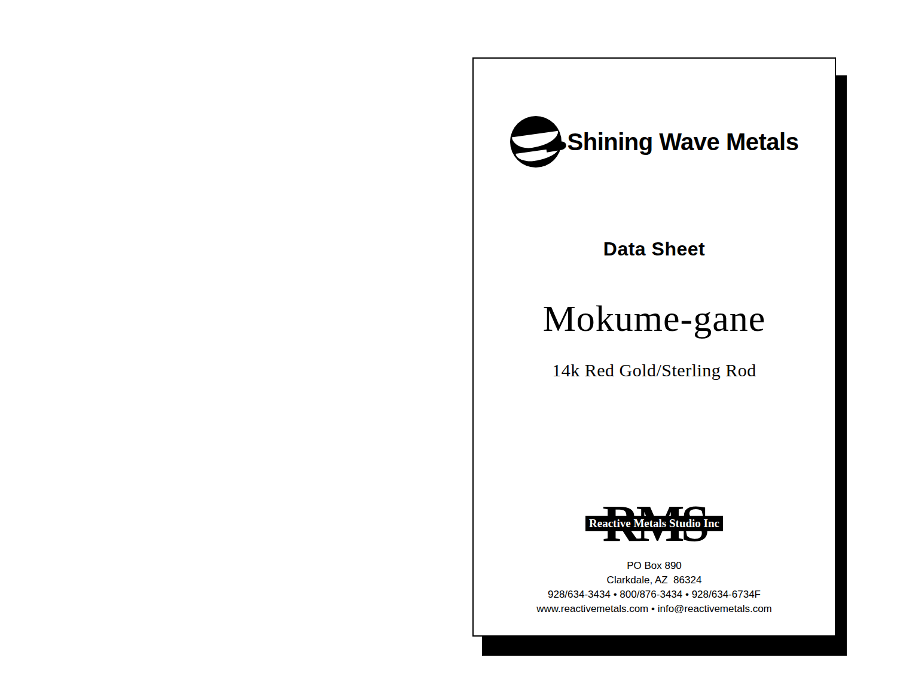Shining Wave Metals
Data Sheet
Mokume-gane
14k Red Gold/Sterling Rod
RMS
Reactive Metals Studio Inc
PO Box 890
Clarkdale, AZ 86324
928/634-3434 • 800/876-3434 • 928/634-6734F
www.reactivemetals.com • info@reactivemetals.com